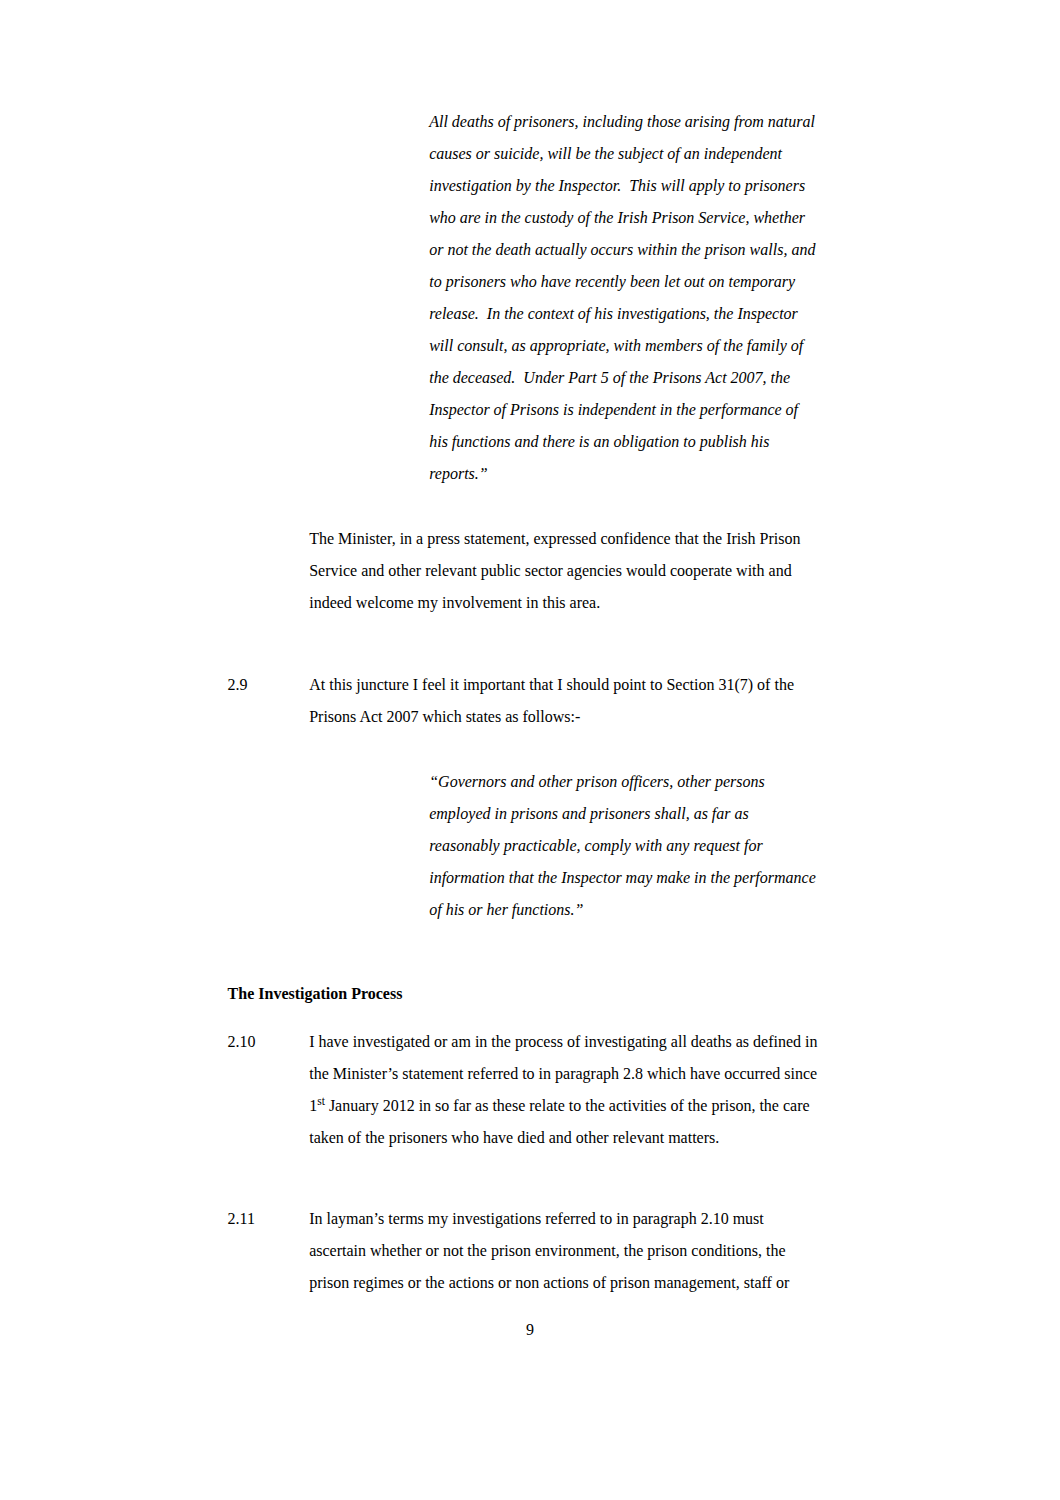All deaths of prisoners, including those arising from natural causes or suicide, will be the subject of an independent investigation by the Inspector. This will apply to prisoners who are in the custody of the Irish Prison Service, whether or not the death actually occurs within the prison walls, and to prisoners who have recently been let out on temporary release. In the context of his investigations, the Inspector will consult, as appropriate, with members of the family of the deceased. Under Part 5 of the Prisons Act 2007, the Inspector of Prisons is independent in the performance of his functions and there is an obligation to publish his reports.”
The Minister, in a press statement, expressed confidence that the Irish Prison Service and other relevant public sector agencies would cooperate with and indeed welcome my involvement in this area.
2.9
At this juncture I feel it important that I should point to Section 31(7) of the Prisons Act 2007 which states as follows:-
“Governors and other prison officers, other persons employed in prisons and prisoners shall, as far as reasonably practicable, comply with any request for information that the Inspector may make in the performance of his or her functions.”
The Investigation Process
2.10
I have investigated or am in the process of investigating all deaths as defined in the Minister’s statement referred to in paragraph 2.8 which have occurred since 1st January 2012 in so far as these relate to the activities of the prison, the care taken of the prisoners who have died and other relevant matters.
2.11
In layman’s terms my investigations referred to in paragraph 2.10 must ascertain whether or not the prison environment, the prison conditions, the prison regimes or the actions or non actions of prison management, staff or
9